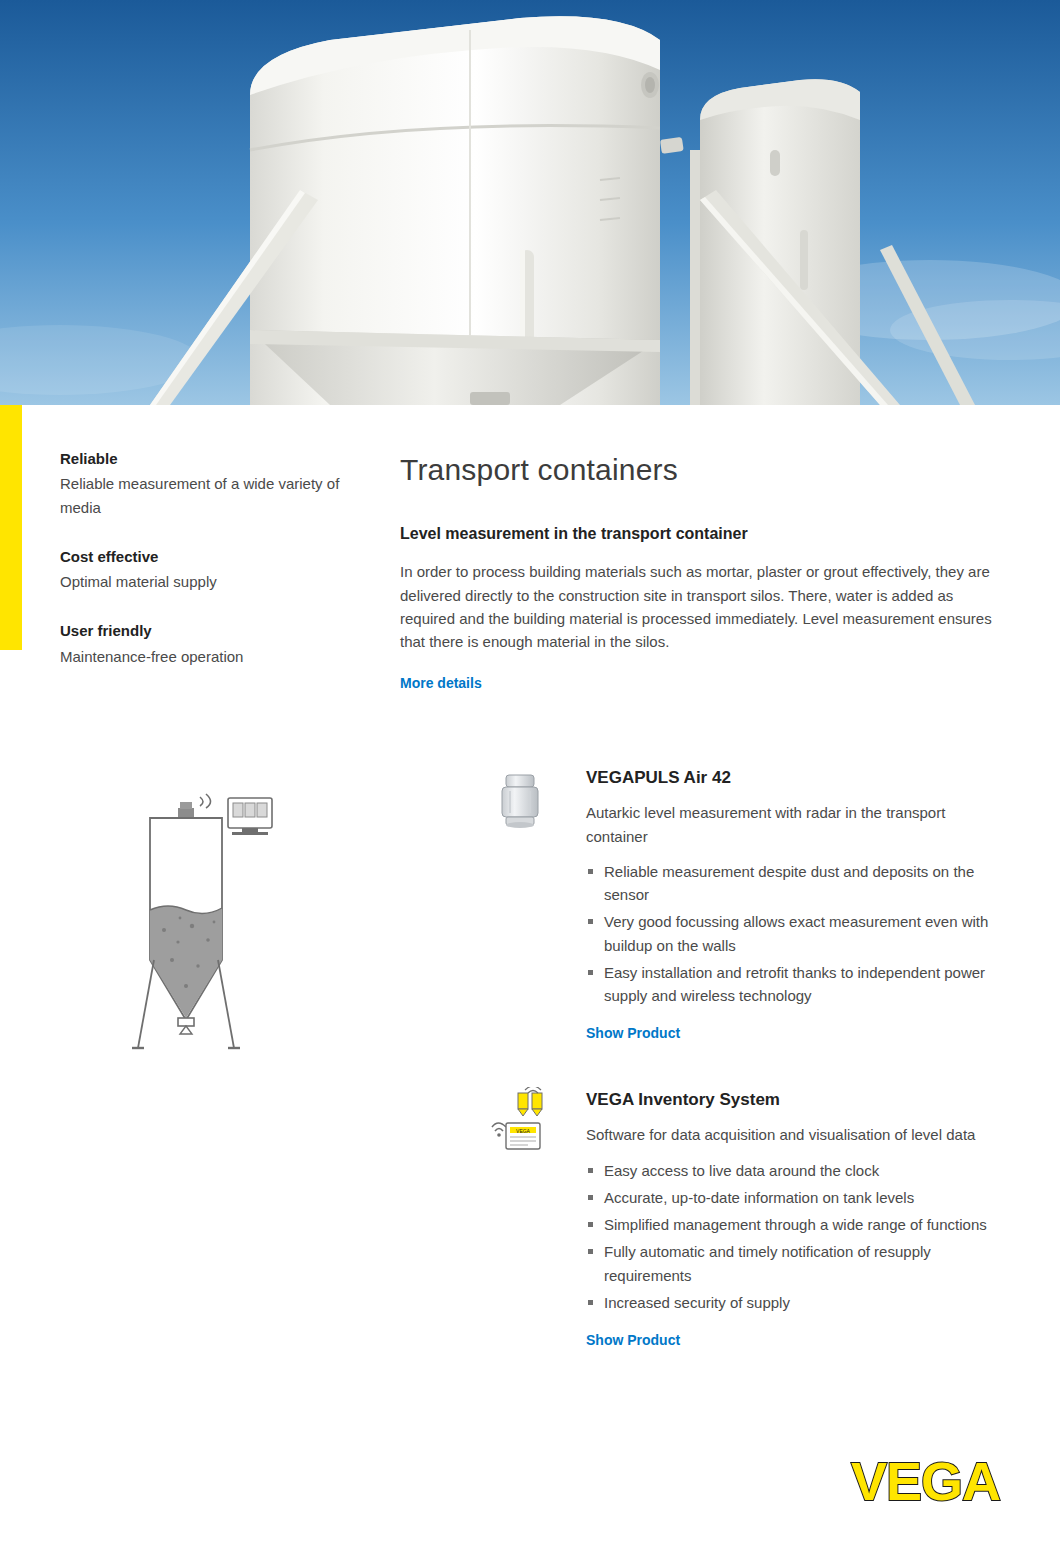Reliable
Reliable measurement of a wide variety of media
Cost effective
Optimal material supply
User friendly
Maintenance-free operation
Transport containers
Level measurement in the transport container
In order to process building materials such as mortar, plaster or grout effectively, they are delivered directly to the construction site in transport silos. There, water is added as required and the building material is processed immediately. Level measurement ensures that there is enough material in the silos.
More details
VEGAPULS Air 42
Autarkic level measurement with radar in the transport container
Reliable measurement despite dust and deposits on the sensor
Very good focussing allows exact measurement even with buildup on the walls
Easy installation and retrofit thanks to independent power supply and wireless technology
Show Product
VEGA
VEGA Inventory System
Software for data acquisition and visualisation of level data
Easy access to live data around the clock
Accurate, up-to-date information on tank levels
Simplified management through a wide range of functions
Fully automatic and timely notification of resupply requirements
Increased security of supply
Show Product
VEGA